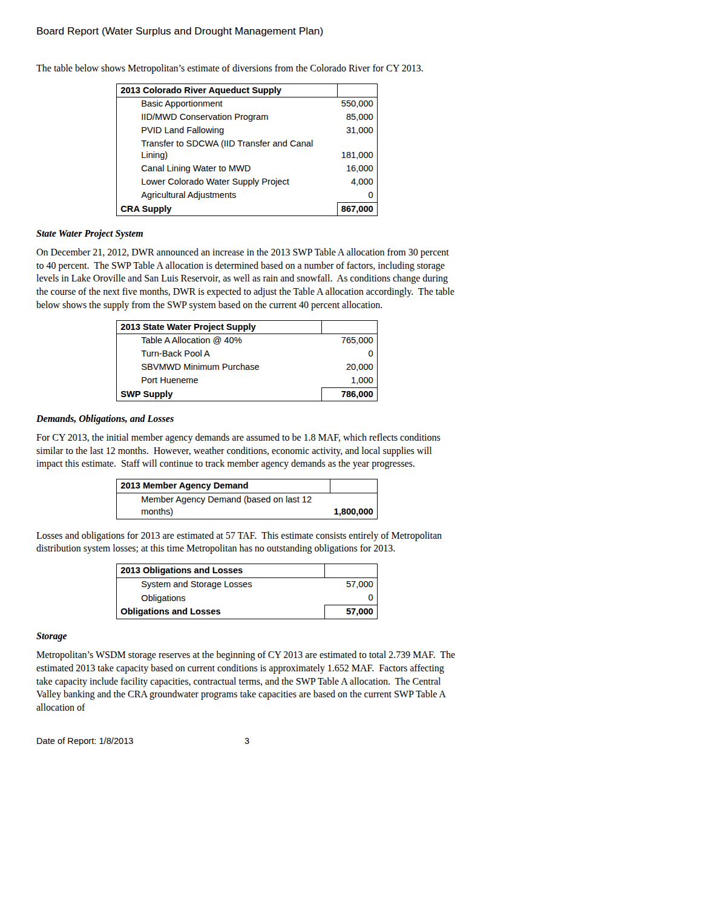Board Report (Water Surplus and Drought Management Plan)
The table below shows Metropolitan’s estimate of diversions from the Colorado River for CY 2013.
| 2013 Colorado River Aqueduct Supply | |
| Basic Apportionment | 550,000 |
| IID/MWD Conservation Program | 85,000 |
| PVID Land Fallowing | 31,000 |
| Transfer to SDCWA (IID Transfer and Canal Lining) | 181,000 |
| Canal Lining Water to MWD | 16,000 |
| Lower Colorado Water Supply Project | 4,000 |
| Agricultural Adjustments | 0 |
| CRA Supply | 867,000 |
State Water Project System
On December 21, 2012, DWR announced an increase in the 2013 SWP Table A allocation from 30 percent to 40 percent. The SWP Table A allocation is determined based on a number of factors, including storage levels in Lake Oroville and San Luis Reservoir, as well as rain and snowfall. As conditions change during the course of the next five months, DWR is expected to adjust the Table A allocation accordingly. The table below shows the supply from the SWP system based on the current 40 percent allocation.
| 2013 State Water Project Supply | |
| Table A Allocation @ 40% | 765,000 |
| Turn-Back Pool A | 0 |
| SBVMWD Minimum Purchase | 20,000 |
| Port Hueneme | 1,000 |
| SWP Supply | 786,000 |
Demands, Obligations, and Losses
For CY 2013, the initial member agency demands are assumed to be 1.8 MAF, which reflects conditions similar to the last 12 months. However, weather conditions, economic activity, and local supplies will impact this estimate. Staff will continue to track member agency demands as the year progresses.
| 2013 Member Agency Demand | |
| Member Agency Demand (based on last 12 months) | 1,800,000 |
Losses and obligations for 2013 are estimated at 57 TAF. This estimate consists entirely of Metropolitan distribution system losses; at this time Metropolitan has no outstanding obligations for 2013.
| 2013 Obligations and Losses | |
| System and Storage Losses | 57,000 |
| Obligations | 0 |
| Obligations and Losses | 57,000 |
Storage
Metropolitan’s WSDM storage reserves at the beginning of CY 2013 are estimated to total 2.739 MAF. The estimated 2013 take capacity based on current conditions is approximately 1.652 MAF. Factors affecting take capacity include facility capacities, contractual terms, and the SWP Table A allocation. The Central Valley banking and the CRA groundwater programs take capacities are based on the current SWP Table A allocation of
Date of Report: 1/8/2013 3